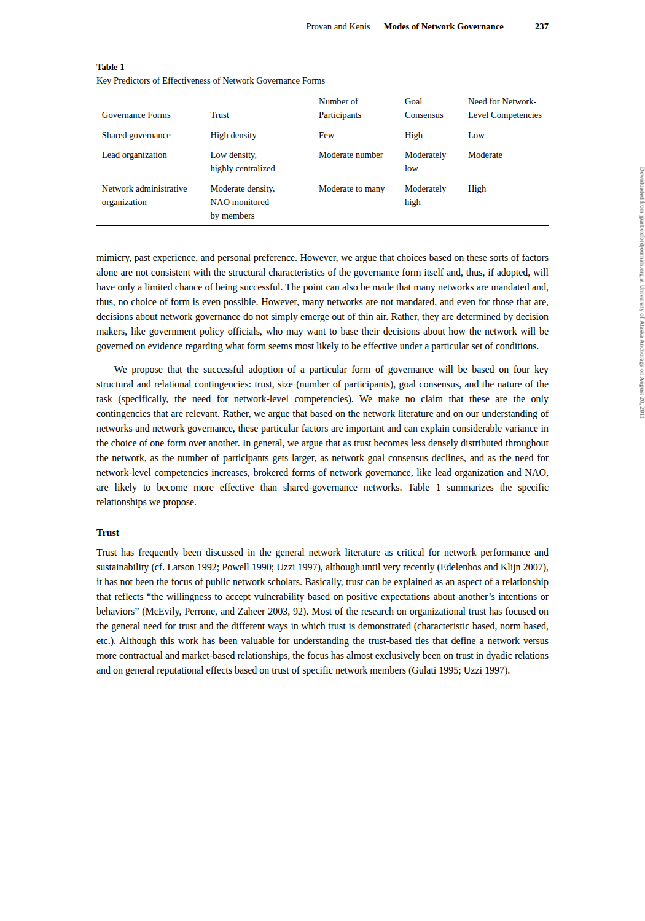Provan and Kenis Modes of Network Governance 237
Downloaded from jpart.oxfordjournals.org at University of Alaska Anchorage on August 20, 2011
Table 1
Key Predictors of Effectiveness of Network Governance Forms
| Governance Forms | Trust | Number of Participants | Goal Consensus | Need for Network- Level Competencies |
| --- | --- | --- | --- | --- |
| Shared governance | High density | Few | High | Low |
| Lead organization | Low density, highly centralized | Moderate number | Moderately low | Moderate |
| Network administrative organization | Moderate density, NAO monitored by members | Moderate to many | Moderately high | High |
mimicry, past experience, and personal preference. However, we argue that choices based on these sorts of factors alone are not consistent with the structural characteristics of the governance form itself and, thus, if adopted, will have only a limited chance of being successful. The point can also be made that many networks are mandated and, thus, no choice of form is even possible. However, many networks are not mandated, and even for those that are, decisions about network governance do not simply emerge out of thin air. Rather, they are determined by decision makers, like government policy officials, who may want to base their decisions about how the network will be governed on evidence regarding what form seems most likely to be effective under a particular set of conditions.
We propose that the successful adoption of a particular form of governance will be based on four key structural and relational contingencies: trust, size (number of participants), goal consensus, and the nature of the task (specifically, the need for network-level competencies). We make no claim that these are the only contingencies that are relevant. Rather, we argue that based on the network literature and on our understanding of networks and network governance, these particular factors are important and can explain considerable variance in the choice of one form over another. In general, we argue that as trust becomes less densely distributed throughout the network, as the number of participants gets larger, as network goal consensus declines, and as the need for network-level competencies increases, brokered forms of network governance, like lead organization and NAO, are likely to become more effective than shared-governance networks. Table 1 summarizes the specific relationships we propose.
Trust
Trust has frequently been discussed in the general network literature as critical for network performance and sustainability (cf. Larson 1992; Powell 1990; Uzzi 1997), although until very recently (Edelenbos and Klijn 2007), it has not been the focus of public network scholars. Basically, trust can be explained as an aspect of a relationship that reflects “the willingness to accept vulnerability based on positive expectations about another’s intentions or behaviors” (McEvily, Perrone, and Zaheer 2003, 92). Most of the research on organizational trust has focused on the general need for trust and the different ways in which trust is demonstrated (characteristic based, norm based, etc.). Although this work has been valuable for understanding the trust-based ties that define a network versus more contractual and market-based relationships, the focus has almost exclusively been on trust in dyadic relations and on general reputational effects based on trust of specific network members (Gulati 1995; Uzzi 1997).